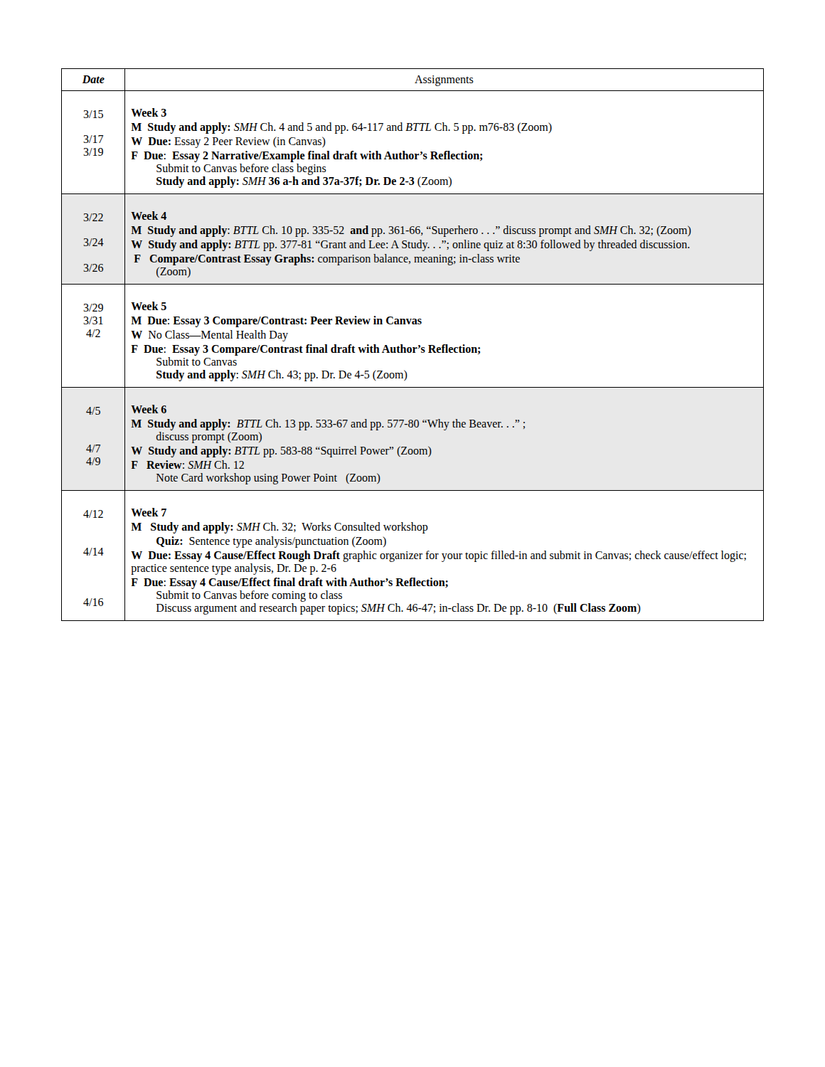| Date | Assignments |
| --- | --- |
| 3/15 3/17 3/19 | Week 3 M Study and apply: SMH Ch. 4 and 5 and pp. 64-117 and BTTL Ch. 5 pp. m76-83 (Zoom) W Due: Essay 2 Peer Review (in Canvas) F Due : Essay 2 Narrative/Example final draft with Author’s Reflection; Submit to Canvas before class begins Study and apply: SMH 36 a-h and 37a-37f; Dr. De 2-3 (Zoom) |
| 3/22 3/24 3/26 | Week 4 M Study and apply : BTTL Ch. 10 pp. 335-52 and pp. 361-66, “Superhero . . .” discuss prompt and SMH Ch. 32; (Zoom) W Study and apply: BTTL pp. 377-81 “Grant and Lee: A Study. . .”; online quiz at 8:30 followed by threaded discussion. F Compare/Contrast Essay Graphs: comparison balance, meaning; in-class write (Zoom) |
| 3/29 3/31 4/2 | Week 5 M Due : Essay 3 Compare/Contrast: Peer Review in Canvas W No Class—Mental Health Day F Due : Essay 3 Compare/Contrast final draft with Author’s Reflection; Submit to Canvas Study and apply : SMH Ch. 43; pp. Dr. De 4-5 (Zoom) |
| 4/5 4/7 4/9 | Week 6 M Study and apply: BTTL Ch. 13 pp. 533-67 and pp. 577-80 “Why the Beaver. . .” ; discuss prompt (Zoom) W Study and apply: BTTL pp. 583-88 “Squirrel Power” (Zoom) F Review : SMH Ch. 12 Note Card workshop using Power Point (Zoom) |
| 4/12 4/14 4/16 | Week 7 M Study and apply: SMH Ch. 32; Works Consulted workshop Quiz: Sentence type analysis/punctuation (Zoom) W Due: Essay 4 Cause/Effect Rough Draft graphic organizer for your topic filled-in and submit in Canvas; check cause/effect logic; practice sentence type analysis, Dr. De p. 2-6 F Due : Essay 4 Cause/Effect final draft with Author’s Reflection; Submit to Canvas before coming to class Discuss argument and research paper topics; SMH Ch. 46-47; in-class Dr. De pp. 8-10 ( Full Class Zoom ) |